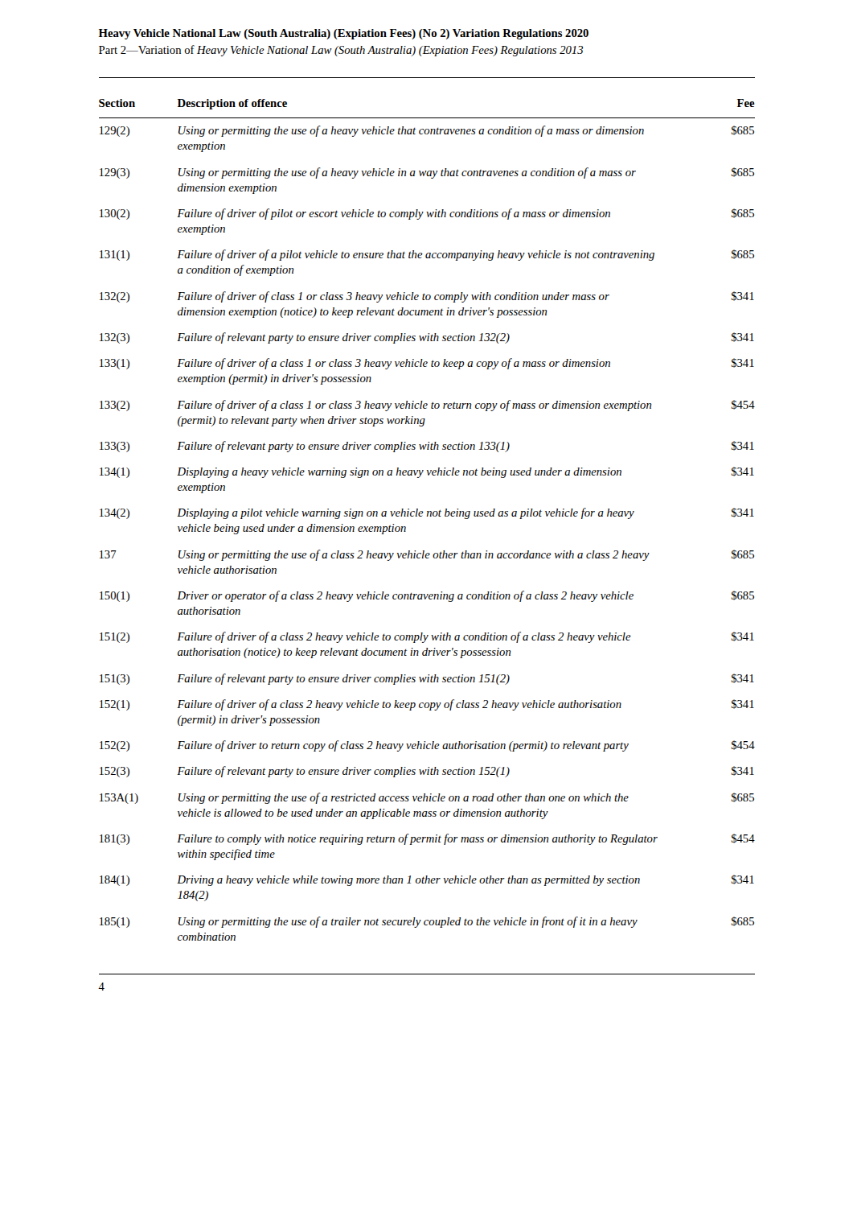Heavy Vehicle National Law (South Australia) (Expiation Fees) (No 2) Variation Regulations 2020
Part 2—Variation of Heavy Vehicle National Law (South Australia) (Expiation Fees) Regulations 2013
| Section | Description of offence | Fee |
| --- | --- | --- |
| 129(2) | Using or permitting the use of a heavy vehicle that contravenes a condition of a mass or dimension exemption | $685 |
| 129(3) | Using or permitting the use of a heavy vehicle in a way that contravenes a condition of a mass or dimension exemption | $685 |
| 130(2) | Failure of driver of pilot or escort vehicle to comply with conditions of a mass or dimension exemption | $685 |
| 131(1) | Failure of driver of a pilot vehicle to ensure that the accompanying heavy vehicle is not contravening a condition of exemption | $685 |
| 132(2) | Failure of driver of class 1 or class 3 heavy vehicle to comply with condition under mass or dimension exemption (notice) to keep relevant document in driver's possession | $341 |
| 132(3) | Failure of relevant party to ensure driver complies with section 132(2) | $341 |
| 133(1) | Failure of driver of a class 1 or class 3 heavy vehicle to keep a copy of a mass or dimension exemption (permit) in driver's possession | $341 |
| 133(2) | Failure of driver of a class 1 or class 3 heavy vehicle to return copy of mass or dimension exemption (permit) to relevant party when driver stops working | $454 |
| 133(3) | Failure of relevant party to ensure driver complies with section 133(1) | $341 |
| 134(1) | Displaying a heavy vehicle warning sign on a heavy vehicle not being used under a dimension exemption | $341 |
| 134(2) | Displaying a pilot vehicle warning sign on a vehicle not being used as a pilot vehicle for a heavy vehicle being used under a dimension exemption | $341 |
| 137 | Using or permitting the use of a class 2 heavy vehicle other than in accordance with a class 2 heavy vehicle authorisation | $685 |
| 150(1) | Driver or operator of a class 2 heavy vehicle contravening a condition of a class 2 heavy vehicle authorisation | $685 |
| 151(2) | Failure of driver of a class 2 heavy vehicle to comply with a condition of a class 2 heavy vehicle authorisation (notice) to keep relevant document in driver's possession | $341 |
| 151(3) | Failure of relevant party to ensure driver complies with section 151(2) | $341 |
| 152(1) | Failure of driver of a class 2 heavy vehicle to keep copy of class 2 heavy vehicle authorisation (permit) in driver's possession | $341 |
| 152(2) | Failure of driver to return copy of class 2 heavy vehicle authorisation (permit) to relevant party | $454 |
| 152(3) | Failure of relevant party to ensure driver complies with section 152(1) | $341 |
| 153A(1) | Using or permitting the use of a restricted access vehicle on a road other than one on which the vehicle is allowed to be used under an applicable mass or dimension authority | $685 |
| 181(3) | Failure to comply with notice requiring return of permit for mass or dimension authority to Regulator within specified time | $454 |
| 184(1) | Driving a heavy vehicle while towing more than 1 other vehicle other than as permitted by section 184(2) | $341 |
| 185(1) | Using or permitting the use of a trailer not securely coupled to the vehicle in front of it in a heavy combination | $685 |
4